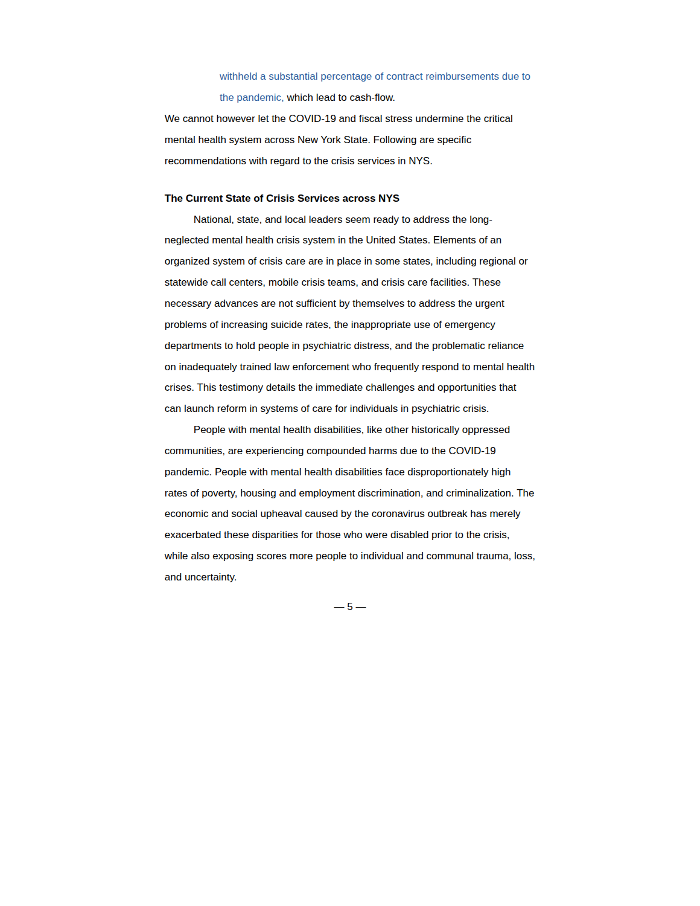withheld a substantial percentage of contract reimbursements due to the pandemic, which lead to cash-flow.
We cannot however let the COVID-19 and fiscal stress undermine the critical mental health system across New York State. Following are specific recommendations with regard to the crisis services in NYS.
The Current State of Crisis Services across NYS
National, state, and local leaders seem ready to address the long-neglected mental health crisis system in the United States. Elements of an organized system of crisis care are in place in some states, including regional or statewide call centers, mobile crisis teams, and crisis care facilities. These necessary advances are not sufficient by themselves to address the urgent problems of increasing suicide rates, the inappropriate use of emergency departments to hold people in psychiatric distress, and the problematic reliance on inadequately trained law enforcement who frequently respond to mental health crises. This testimony details the immediate challenges and opportunities that can launch reform in systems of care for individuals in psychiatric crisis.
People with mental health disabilities, like other historically oppressed communities, are experiencing compounded harms due to the COVID-19 pandemic. People with mental health disabilities face disproportionately high rates of poverty, housing and employment discrimination, and criminalization. The economic and social upheaval caused by the coronavirus outbreak has merely exacerbated these disparities for those who were disabled prior to the crisis, while also exposing scores more people to individual and communal trauma, loss, and uncertainty.
— 5 —